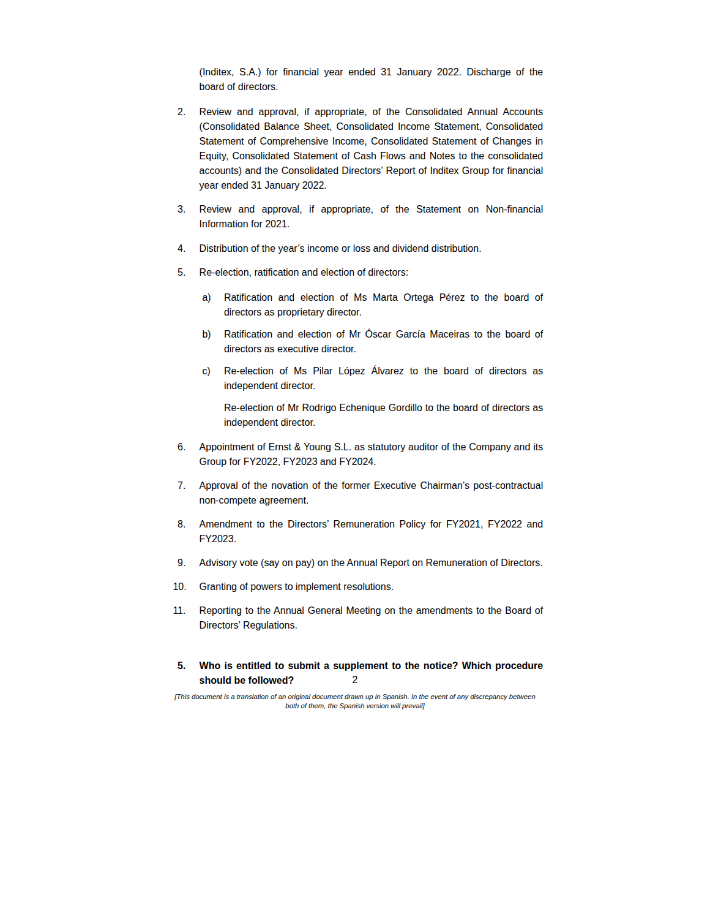(Inditex, S.A.) for financial year ended 31 January 2022. Discharge of the board of directors.
Review and approval, if appropriate, of the Consolidated Annual Accounts (Consolidated Balance Sheet, Consolidated Income Statement, Consolidated Statement of Comprehensive Income, Consolidated Statement of Changes in Equity, Consolidated Statement of Cash Flows and Notes to the consolidated accounts) and the Consolidated Directors’ Report of Inditex Group for financial year ended 31 January 2022.
Review and approval, if appropriate, of the Statement on Non-financial Information for 2021.
Distribution of the year’s income or loss and dividend distribution.
Re-election, ratification and election of directors:
Ratification and election of Ms Marta Ortega Pérez to the board of directors as proprietary director.
Ratification and election of Mr Óscar García Maceiras to the board of directors as executive director.
Re-election of Ms Pilar López Álvarez to the board of directors as independent director.
Re-election of Mr Rodrigo Echenique Gordillo to the board of directors as independent director.
Appointment of Ernst & Young S.L. as statutory auditor of the Company and its Group for FY2022, FY2023 and FY2024.
Approval of the novation of the former Executive Chairman’s post-contractual non-compete agreement.
Amendment to the Directors’ Remuneration Policy for FY2021, FY2022 and FY2023.
Advisory vote (say on pay) on the Annual Report on Remuneration of Directors.
Granting of powers to implement resolutions.
Reporting to the Annual General Meeting on the amendments to the Board of Directors’ Regulations.
Who is entitled to submit a supplement to the notice? Which procedure should be followed?
2
[This document is a translation of an original document drawn up in Spanish. In the event of any discrepancy between both of them, the Spanish version will prevail]